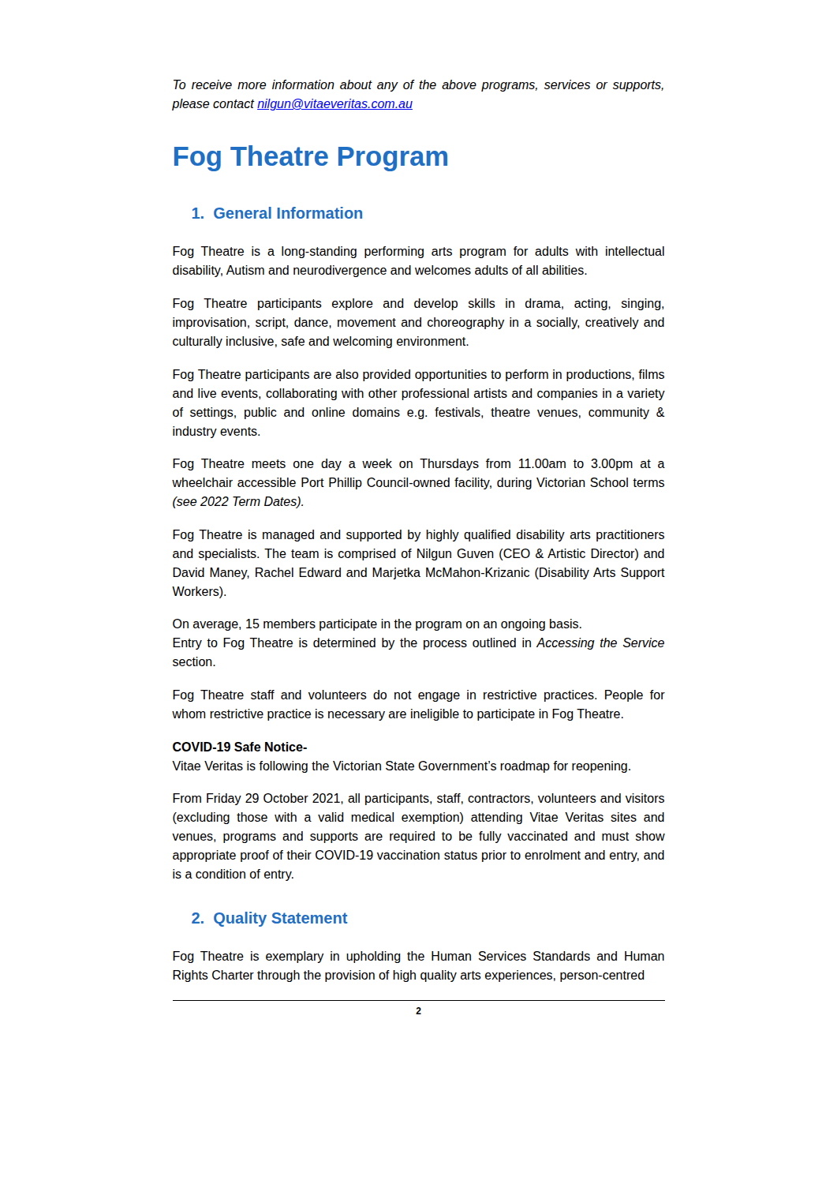To receive more information about any of the above programs, services or supports, please contact nilgun@vitaeveritas.com.au
Fog Theatre Program
1. General Information
Fog Theatre is a long-standing performing arts program for adults with intellectual disability, Autism and neurodivergence and welcomes adults of all abilities.
Fog Theatre participants explore and develop skills in drama, acting, singing, improvisation, script, dance, movement and choreography in a socially, creatively and culturally inclusive, safe and welcoming environment.
Fog Theatre participants are also provided opportunities to perform in productions, films and live events, collaborating with other professional artists and companies in a variety of settings, public and online domains e.g. festivals, theatre venues, community & industry events.
Fog Theatre meets one day a week on Thursdays from 11.00am to 3.00pm at a wheelchair accessible Port Phillip Council-owned facility, during Victorian School terms (see 2022 Term Dates).
Fog Theatre is managed and supported by highly qualified disability arts practitioners and specialists. The team is comprised of Nilgun Guven (CEO & Artistic Director) and David Maney, Rachel Edward and Marjetka McMahon-Krizanic (Disability Arts Support Workers).
On average, 15 members participate in the program on an ongoing basis.
Entry to Fog Theatre is determined by the process outlined in Accessing the Service section.
Fog Theatre staff and volunteers do not engage in restrictive practices. People for whom restrictive practice is necessary are ineligible to participate in Fog Theatre.
COVID-19 Safe Notice-
Vitae Veritas is following the Victorian State Government’s roadmap for reopening.
From Friday 29 October 2021, all participants, staff, contractors, volunteers and visitors (excluding those with a valid medical exemption) attending Vitae Veritas sites and venues, programs and supports are required to be fully vaccinated and must show appropriate proof of their COVID-19 vaccination status prior to enrolment and entry, and is a condition of entry.
2. Quality Statement
Fog Theatre is exemplary in upholding the Human Services Standards and Human Rights Charter through the provision of high quality arts experiences, person-centred
2